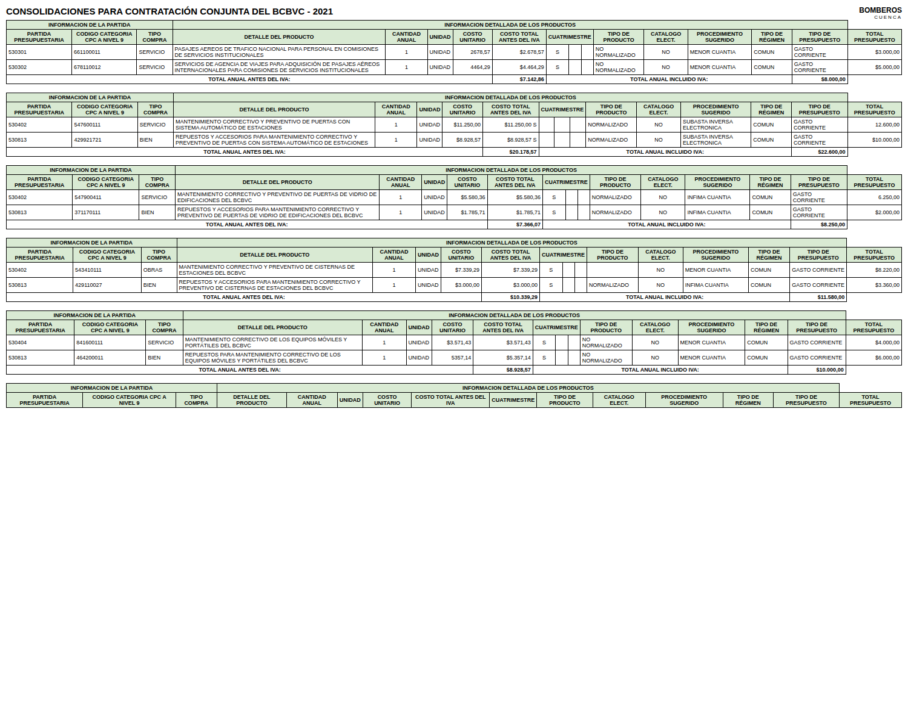BOMBEROSCUENCA
CONSOLIDACIONES PARA CONTRATACIÓN CONJUNTA DEL BCBVC - 2021
| INFORMACION DE LA PARTIDA | INFORMACION DETALLADA DE LOS PRODUCTOS |
| PARTIDA PRESUPUESTARIA | CODIGO CATEGORIA CPC A NIVEL 9 | TIPO COMPRA | DETALLE DEL PRODUCTO | CANTIDAD ANUAL | UNIDAD | COSTO UNITARIO | COSTO TOTAL ANTES DEL IVA | CUATRIMESTRE | TIPO DE PRODUCTO | CATALOGO ELECT. | PROCEDIMIENTO SUGERIDO | TIPO DE RÉGIMEN | TIPO DE PRESUPUESTO | TOTAL PRESUPUESTO |
| 530301 | 661100011 | SERVICIO | PASAJES AEREOS DE TRAFICO NACIONAL PARA PERSONAL EN COMISIONES DE SERVICIOS INSTITUCIONALES | 1 | UNIDAD | 2678,57 | $2.678,57 | S | | | NO NORMALIZADO | NO | MENOR CUANTIA | COMUN | GASTO CORRIENTE | $3.000,00 |
| 530302 | 678110012 | SERVICIO | SERVICIOS DE AGENCIA DE VIAJES PARA ADQUISICIÓN DE PASAJES AÉREOS INTERNACIONALES PARA COMISIONES DE SERVICIOS INSTITUCIONALES | 1 | UNIDAD | 4464,29 | $4.464,29 | S | | | NO NORMALIZADO | NO | MENOR CUANTIA | COMUN | GASTO CORRIENTE | $5.000,00 |
| TOTAL ANUAL ANTES DEL IVA: | $7.142,86 | TOTAL ANUAL INCLUIDO IVA: | $8.000,00 |
| INFORMACION DE LA PARTIDA | INFORMACION DETALLADA DE LOS PRODUCTOS |
| PARTIDA PRESUPUESTARIA | CODIGO CATEGORIA CPC A NIVEL 9 | TIPO COMPRA | DETALLE DEL PRODUCTO | CANTIDAD ANUAL | UNIDAD | COSTO UNITARIO | COSTO TOTAL ANTES DEL IVA | CUATRIMESTRE | TIPO DE PRODUCTO | CATALOGO ELECT. | PROCEDIMIENTO SUGERIDO | TIPO DE RÉGIMEN | TIPO DE PRESUPUESTO | TOTAL PRESUPUESTO |
| 530402 | 547600111 | SERVICIO | MANTENIMIENTO CORRECTIVO Y PREVENTIVO DE PUERTAS CON SISTEMA AUTOMÁTICO DE ESTACIONES | 1 | UNIDAD | $11.250,00 | $11.250,00 S | | | | NORMALIZADO | NO | SUBASTA INVERSA ELECTRONICA | COMUN | GASTO CORRIENTE | 12.600,00 |
| 530813 | 429921721 | BIEN | REPUESTOS Y ACCESORIOS PARA MANTENIMIENTO CORRECTIVO Y PREVENTIVO DE PUERTAS CON SISTEMA AUTOMÁTICO DE ESTACIONES | 1 | UNIDAD | $8.928,57 | $8.928,57 S | | | | NORMALIZADO | NO | SUBASTA INVERSA ELECTRONICA | COMUN | GASTO CORRIENTE | $10.000,00 |
| TOTAL ANUAL ANTES DEL IVA: | $20.178,57 | TOTAL ANUAL INCLUIDO IVA: | $22.600,00 |
| INFORMACION DE LA PARTIDA | INFORMACION DETALLADA DE LOS PRODUCTOS |
| PARTIDA PRESUPUESTARIA | CODIGO CATEGORIA CPC A NIVEL 9 | TIPO COMPRA | DETALLE DEL PRODUCTO | CANTIDAD ANUAL | UNIDAD | COSTO UNITARIO | COSTO TOTAL ANTES DEL IVA | CUATRIMESTRE | TIPO DE PRODUCTO | CATALOGO ELECT. | PROCEDIMIENTO SUGERIDO | TIPO DE RÉGIMEN | TIPO DE PRESUPUESTO | TOTAL PRESUPUESTO |
| 530402 | 547900411 | SERVICIO | MANTENIMIENTO CORRECTIVO Y PREVENTIVO DE PUERTAS DE VIDRIO DE EDIFICACIONES DEL BCBVC | 1 | UNIDAD | $5.580,36 | $5.580,36 | S | | | NORMALIZADO | NO | INFIMA CUANTIA | COMUN | GASTO CORRIENTE | 6.250,00 |
| 530813 | 371170111 | BIEN | REPUESTOS Y ACCESORIOS PARA MANTENIMIENTO CORRECTIVO Y PREVENTIVO DE PUERTAS DE VIDRIO DE EDIFICACIONES DEL BCBVC | 1 | UNIDAD | $1.785,71 | $1.785,71 | S | | | NORMALIZADO | NO | INFIMA CUANTIA | COMUN | GASTO CORRIENTE | $2.000,00 |
| TOTAL ANUAL ANTES DEL IVA: | $7.366,07 | TOTAL ANUAL INCLUIDO IVA: | $8.250,00 |
| INFORMACION DE LA PARTIDA | INFORMACION DETALLADA DE LOS PRODUCTOS |
| PARTIDA PRESUPUESTARIA | CODIGO CATEGORIA CPC A NIVEL 9 | TIPO COMPRA | DETALLE DEL PRODUCTO | CANTIDAD ANUAL | UNIDAD | COSTO UNITARIO | COSTO TOTAL ANTES DEL IVA | CUATRIMESTRE | TIPO DE PRODUCTO | CATALOGO ELECT. | PROCEDIMIENTO SUGERIDO | TIPO DE RÉGIMEN | TIPO DE PRESUPUESTO | TOTAL PRESUPUESTO |
| 530402 | 543410111 | OBRAS | MANTENIMIENTO CORRECTIVO Y PREVENTIVO DE CISTERNAS DE ESTACIONES DEL BCBVC | 1 | UNIDAD | $7.339,29 | $7.339,29 | S | | | | NO | MENOR CUANTIA | COMUN | GASTO CORRIENTE | $8.220,00 |
| 530813 | 429110027 | BIEN | REPUESTOS Y ACCESORIOS PARA MANTENIMIENTO CORRECTIVO Y PREVENTIVO DE CISTERNAS DE ESTACIONES DEL BCBVC | 1 | UNIDAD | $3.000,00 | $3.000,00 | S | | | NORMALIZADO | NO | INFIMA CUANTIA | COMUN | GASTO CORRIENTE | $3.360,00 |
| TOTAL ANUAL ANTES DEL IVA: | $10.339,29 | TOTAL ANUAL INCLUIDO IVA: | $11.580,00 |
| INFORMACION DE LA PARTIDA | INFORMACION DETALLADA DE LOS PRODUCTOS |
| PARTIDA PRESUPUESTARIA | CODIGO CATEGORIA CPC A NIVEL 9 | TIPO COMPRA | DETALLE DEL PRODUCTO | CANTIDAD ANUAL | UNIDAD | COSTO UNITARIO | COSTO TOTAL ANTES DEL IVA | CUATRIMESTRE | TIPO DE PRODUCTO | CATALOGO ELECT. | PROCEDIMIENTO SUGERIDO | TIPO DE RÉGIMEN | TIPO DE PRESUPUESTO | TOTAL PRESUPUESTO |
| 530404 | 841600111 | SERVICIO | MANTENIMIENTO CORRECTIVO DE LOS EQUIPOS MÓVILES Y PORTÁTILES DEL BCBVC | 1 | UNIDAD | $3.571,43 | $3.571,43 | S | | | NO NORMALIZADO | NO | MENOR CUANTIA | COMUN | GASTO CORRIENTE | $4.000,00 |
| 530813 | 464200011 | BIEN | REPUESTOS PARA MANTENIMIENTO CORRECTIVO DE LOS EQUIPOS MÓVILES Y PORTÁTILES DEL BCBVC | 1 | UNIDAD | 5357,14 | $5.357,14 | S | | | NO NORMALIZADO | NO | MENOR CUANTIA | COMUN | GASTO CORRIENTE | $6.000,00 |
| TOTAL ANUAL ANTES DEL IVA: | $8.928,57 | TOTAL ANUAL INCLUIDO IVA: | $10.000,00 |
| INFORMACION DE LA PARTIDA | INFORMACION DETALLADA DE LOS PRODUCTOS |
| PARTIDA PRESUPUESTARIA | CODIGO CATEGORIA CPC A NIVEL 9 | TIPO COMPRA | DETALLE DEL PRODUCTO | CANTIDAD ANUAL | UNIDAD | COSTO UNITARIO | COSTO TOTAL ANTES DEL IVA | CUATRIMESTRE | TIPO DE PRODUCTO | CATALOGO ELECT. | PROCEDIMIENTO SUGERIDO | TIPO DE RÉGIMEN | TIPO DE PRESUPUESTO | TOTAL PRESUPUESTO |